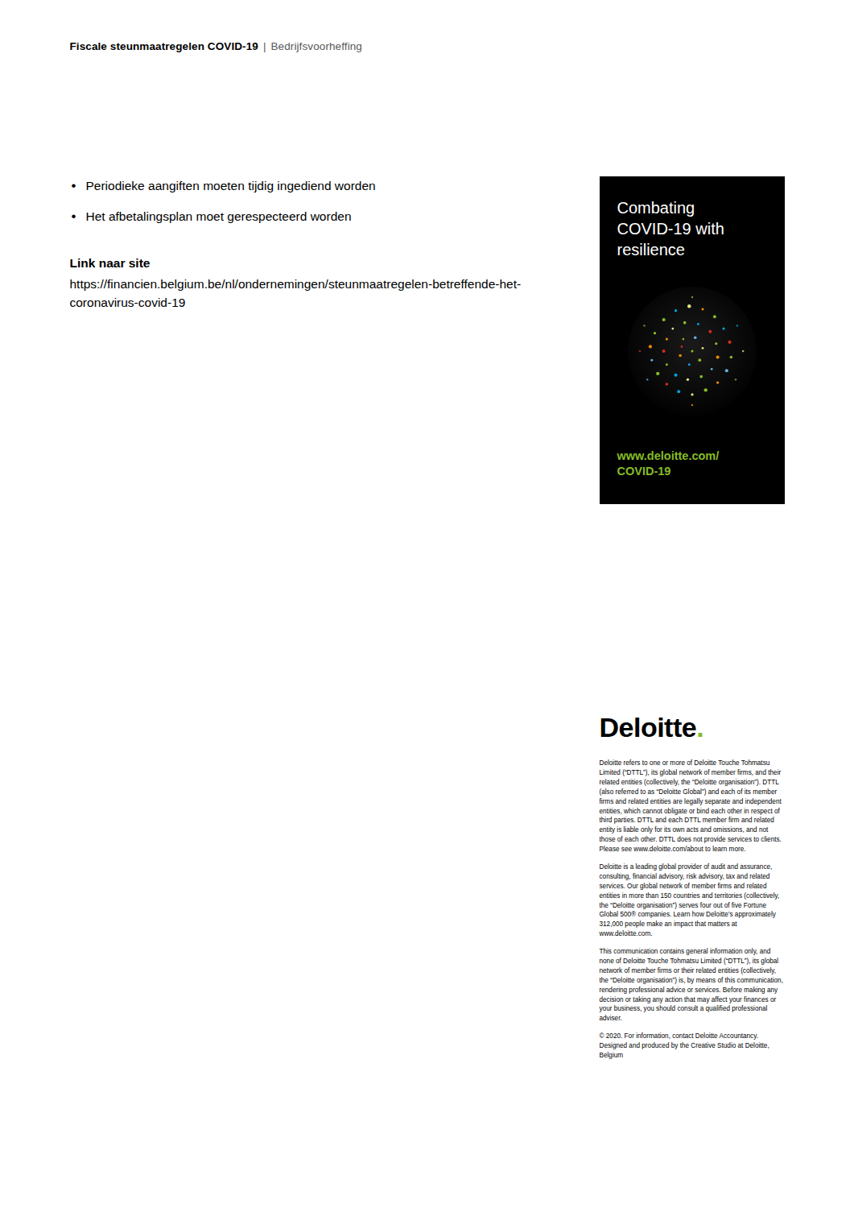Fiscale steunmaatregelen COVID-19|Bedrijfsvoorheffing
Periodieke aangiften moeten tijdig ingediend worden
Het afbetalingsplan moet gerespecteerd worden
Link naar site
https://financien.belgium.be/nl/ondernemingen/steunmaatregelen-betreffende-het-coronavirus-covid-19
Combating
COVID-19 with
resilience
www.deloitte.com/
COVID-19
Deloitte.
Deloitte refers to one or more of Deloitte Touche Tohmatsu Limited (“DTTL”), its global network of member firms, and their related entities (collectively, the “Deloitte organisation”). DTTL (also referred to as “Deloitte Global”) and each of its member firms and related entities are legally separate and independent entities, which cannot obligate or bind each other in respect of third parties. DTTL and each DTTL member firm and related entity is liable only for its own acts and omissions, and not those of each other. DTTL does not provide services to clients. Please see www.deloitte.com/about to learn more.
Deloitte is a leading global provider of audit and assurance, consulting, financial advisory, risk advisory, tax and related services. Our global network of member firms and related entities in more than 150 countries and territories (collectively, the “Deloitte organisation”) serves four out of five Fortune Global 500® companies. Learn how Deloitte’s approximately 312,000 people make an impact that matters at www.deloitte.com.
This communication contains general information only, and none of Deloitte Touche Tohmatsu Limited (“DTTL”), its global network of member firms or their related entities (collectively, the “Deloitte organisation”) is, by means of this communication, rendering professional advice or services. Before making any decision or taking any action that may affect your finances or your business, you should consult a qualified professional adviser.
© 2020. For information, contact Deloitte Accountancy.
Designed and produced by the Creative Studio at Deloitte, Belgium